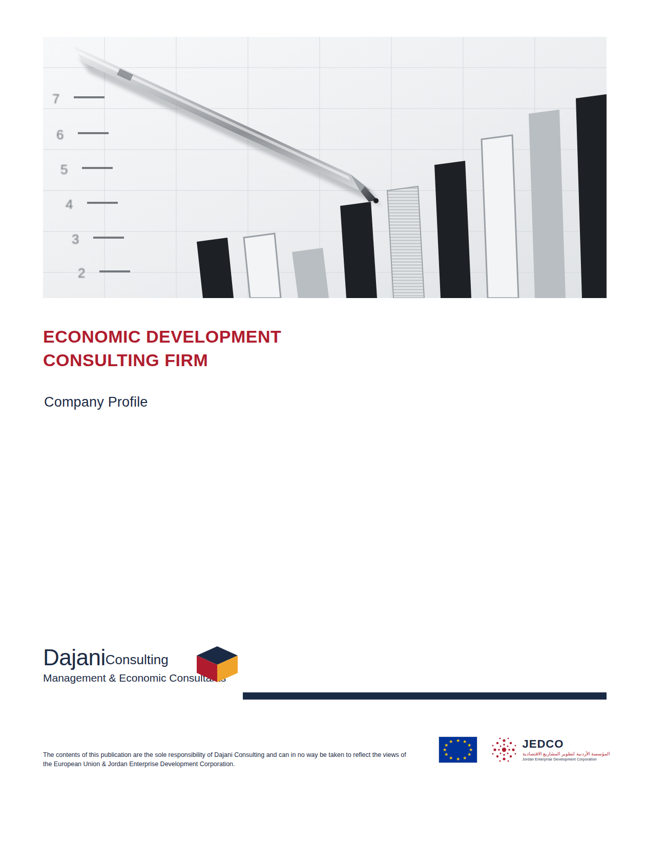7 6 5 4 3 2
Economic Development
Consulting Firm
Company Profile
Dajani Consulting
Management & Economic Consultants
The contents of this publication are the sole responsibility of Dajani Consulting and can in no way be taken to reflect the views of the European Union & Jordan Enterprise Development Corporation.
★ ★ ★ ★ ★ ★ ★ ★ ★ ★ ★ ★
JEDCO
المؤسسة الأردنية لتطوير المشاريع الاقتصادية
Jordan Enterprise Development Corporation